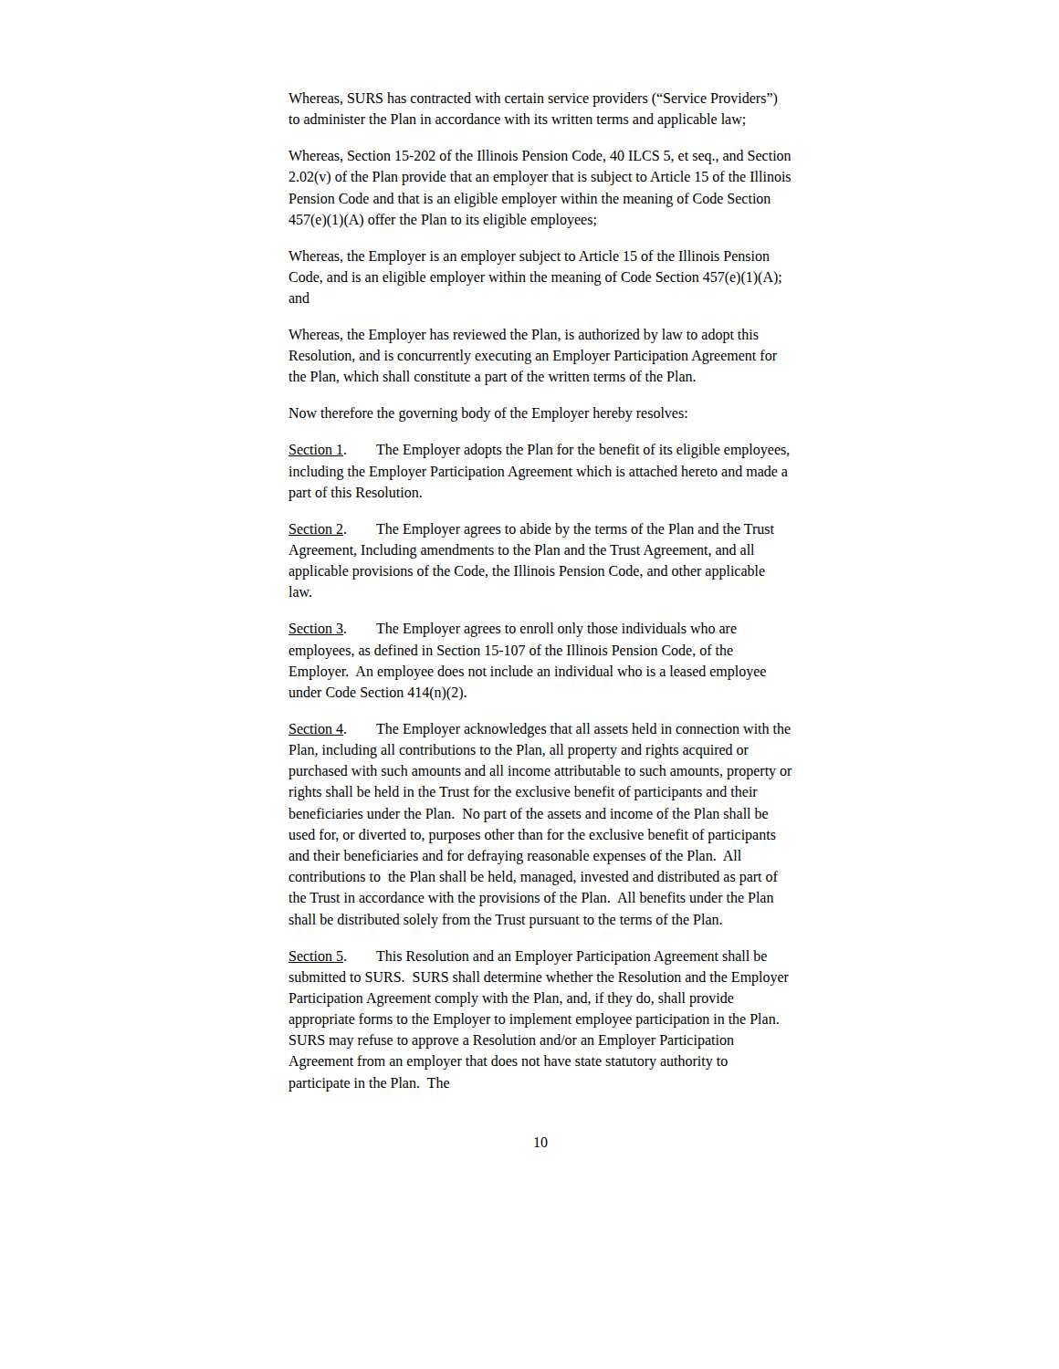Whereas, SURS has contracted with certain service providers (“Service Providers”) to administer the Plan in accordance with its written terms and applicable law;
Whereas, Section 15-202 of the Illinois Pension Code, 40 ILCS 5, et seq., and Section 2.02(v) of the Plan provide that an employer that is subject to Article 15 of the Illinois Pension Code and that is an eligible employer within the meaning of Code Section 457(e)(1)(A) offer the Plan to its eligible employees;
Whereas, the Employer is an employer subject to Article 15 of the Illinois Pension Code, and is an eligible employer within the meaning of Code Section 457(e)(1)(A); and
Whereas, the Employer has reviewed the Plan, is authorized by law to adopt this Resolution, and is concurrently executing an Employer Participation Agreement for the Plan, which shall constitute a part of the written terms of the Plan.
Now therefore the governing body of the Employer hereby resolves:
Section 1. The Employer adopts the Plan for the benefit of its eligible employees, including the Employer Participation Agreement which is attached hereto and made a part of this Resolution.
Section 2. The Employer agrees to abide by the terms of the Plan and the Trust Agreement, Including amendments to the Plan and the Trust Agreement, and all applicable provisions of the Code, the Illinois Pension Code, and other applicable law.
Section 3. The Employer agrees to enroll only those individuals who are employees, as defined in Section 15-107 of the Illinois Pension Code, of the Employer. An employee does not include an individual who is a leased employee under Code Section 414(n)(2).
Section 4. The Employer acknowledges that all assets held in connection with the Plan, including all contributions to the Plan, all property and rights acquired or purchased with such amounts and all income attributable to such amounts, property or rights shall be held in the Trust for the exclusive benefit of participants and their beneficiaries under the Plan. No part of the assets and income of the Plan shall be used for, or diverted to, purposes other than for the exclusive benefit of participants and their beneficiaries and for defraying reasonable expenses of the Plan. All contributions to the Plan shall be held, managed, invested and distributed as part of the Trust in accordance with the provisions of the Plan. All benefits under the Plan shall be distributed solely from the Trust pursuant to the terms of the Plan.
Section 5. This Resolution and an Employer Participation Agreement shall be submitted to SURS. SURS shall determine whether the Resolution and the Employer Participation Agreement comply with the Plan, and, if they do, shall provide appropriate forms to the Employer to implement employee participation in the Plan. SURS may refuse to approve a Resolution and/or an Employer Participation Agreement from an employer that does not have state statutory authority to participate in the Plan. The
10